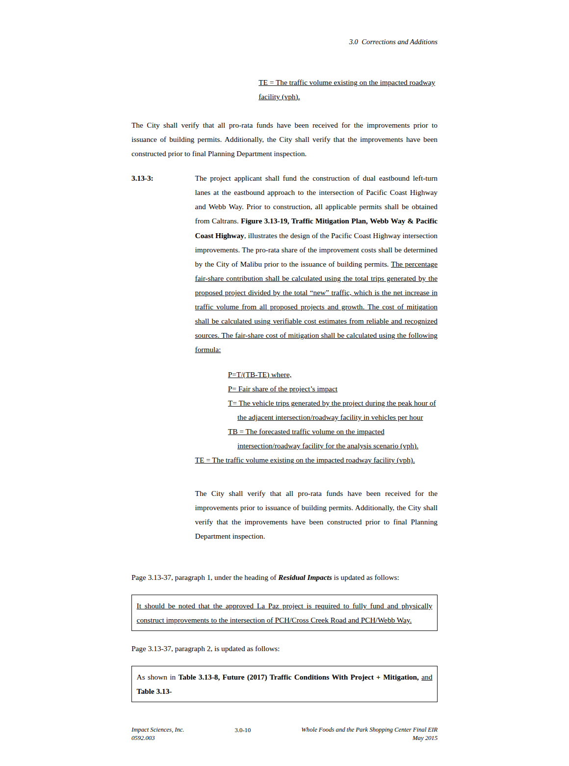3.0 Corrections and Additions
TE = The traffic volume existing on the impacted roadway facility (vph).
The City shall verify that all pro-rata funds have been received for the improvements prior to issuance of building permits. Additionally, the City shall verify that the improvements have been constructed prior to final Planning Department inspection.
3.13-3:
The project applicant shall fund the construction of dual eastbound left-turn lanes at the eastbound approach to the intersection of Pacific Coast Highway and Webb Way. Prior to construction, all applicable permits shall be obtained from Caltrans. Figure 3.13-19, Traffic Mitigation Plan, Webb Way & Pacific Coast Highway, illustrates the design of the Pacific Coast Highway intersection improvements. The pro-rata share of the improvement costs shall be determined by the City of Malibu prior to the issuance of building permits. The percentage fair-share contribution shall be calculated using the total trips generated by the proposed project divided by the total “new” traffic, which is the net increase in traffic volume from all proposed projects and growth. The cost of mitigation shall be calculated using verifiable cost estimates from reliable and recognized sources. The fair-share cost of mitigation shall be calculated using the following formula:
P=T/(TB-TE) where, P= Fair share of the project’s impact T= The vehicle trips generated by the project during the peak hour of the adjacent intersection/roadway facility in vehicles per hour TB = The forecasted traffic volume on the impacted intersection/roadway facility for the analysis scenario (vph). TE = The traffic volume existing on the impacted roadway facility (vph).
The City shall verify that all pro-rata funds have been received for the improvements prior to issuance of building permits. Additionally, the City shall verify that the improvements have been constructed prior to final Planning Department inspection.
Page 3.13-37, paragraph 1, under the heading of Residual Impacts is updated as follows:
It should be noted that the approved La Paz project is required to fully fund and physically construct improvements to the intersection of PCH/Cross Creek Road and PCH/Webb Way.
Page 3.13-37, paragraph 2, is updated as follows:
As shown in Table 3.13-8, Future (2017) Traffic Conditions With Project + Mitigation, and Table 3.13-
Impact Sciences, Inc.
0592.003
3.0-10
Whole Foods and the Park Shopping Center Final EIR
May 2015